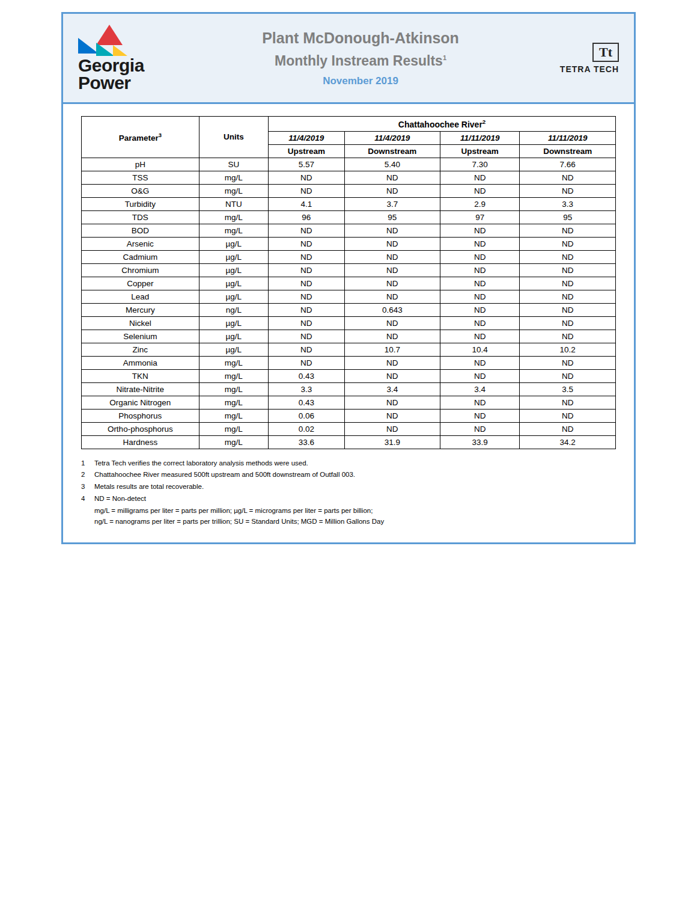Georgia
Power
Plant McDonough-Atkinson
Monthly Instream Results1
November 2019
Tt
TETRA TECH
| Parameter 3 | Units | Chattahoochee River 2 |
| --- | --- | --- |
| 11/4/2019 | 11/4/2019 | 11/11/2019 | 11/11/2019 |
| Upstream | Downstream | Upstream | Downstream |
| pH | SU | 5.57 | 5.40 | 7.30 | 7.66 |
| TSS | mg/L | ND | ND | ND | ND |
| O&G | mg/L | ND | ND | ND | ND |
| Turbidity | NTU | 4.1 | 3.7 | 2.9 | 3.3 |
| TDS | mg/L | 96 | 95 | 97 | 95 |
| BOD | mg/L | ND | ND | ND | ND |
| Arsenic | µg/L | ND | ND | ND | ND |
| Cadmium | µg/L | ND | ND | ND | ND |
| Chromium | µg/L | ND | ND | ND | ND |
| Copper | µg/L | ND | ND | ND | ND |
| Lead | µg/L | ND | ND | ND | ND |
| Mercury | ng/L | ND | 0.643 | ND | ND |
| Nickel | µg/L | ND | ND | ND | ND |
| Selenium | µg/L | ND | ND | ND | ND |
| Zinc | µg/L | ND | 10.7 | 10.4 | 10.2 |
| Ammonia | mg/L | ND | ND | ND | ND |
| TKN | mg/L | 0.43 | ND | ND | ND |
| Nitrate-Nitrite | mg/L | 3.3 | 3.4 | 3.4 | 3.5 |
| Organic Nitrogen | mg/L | 0.43 | ND | ND | ND |
| Phosphorus | mg/L | 0.06 | ND | ND | ND |
| Ortho-phosphorus | mg/L | 0.02 | ND | ND | ND |
| Hardness | mg/L | 33.6 | 31.9 | 33.9 | 34.2 |
1 Tetra Tech verifies the correct laboratory analysis methods were used.
2 Chattahoochee River measured 500ft upstream and 500ft downstream of Outfall 003.
3 Metals results are total recoverable.
4 ND = Non-detect
mg/L = milligrams per liter = parts per million; µg/L = micrograms per liter = parts per billion;
ng/L = nanograms per liter = parts per trillion; SU = Standard Units; MGD = Million Gallons Day